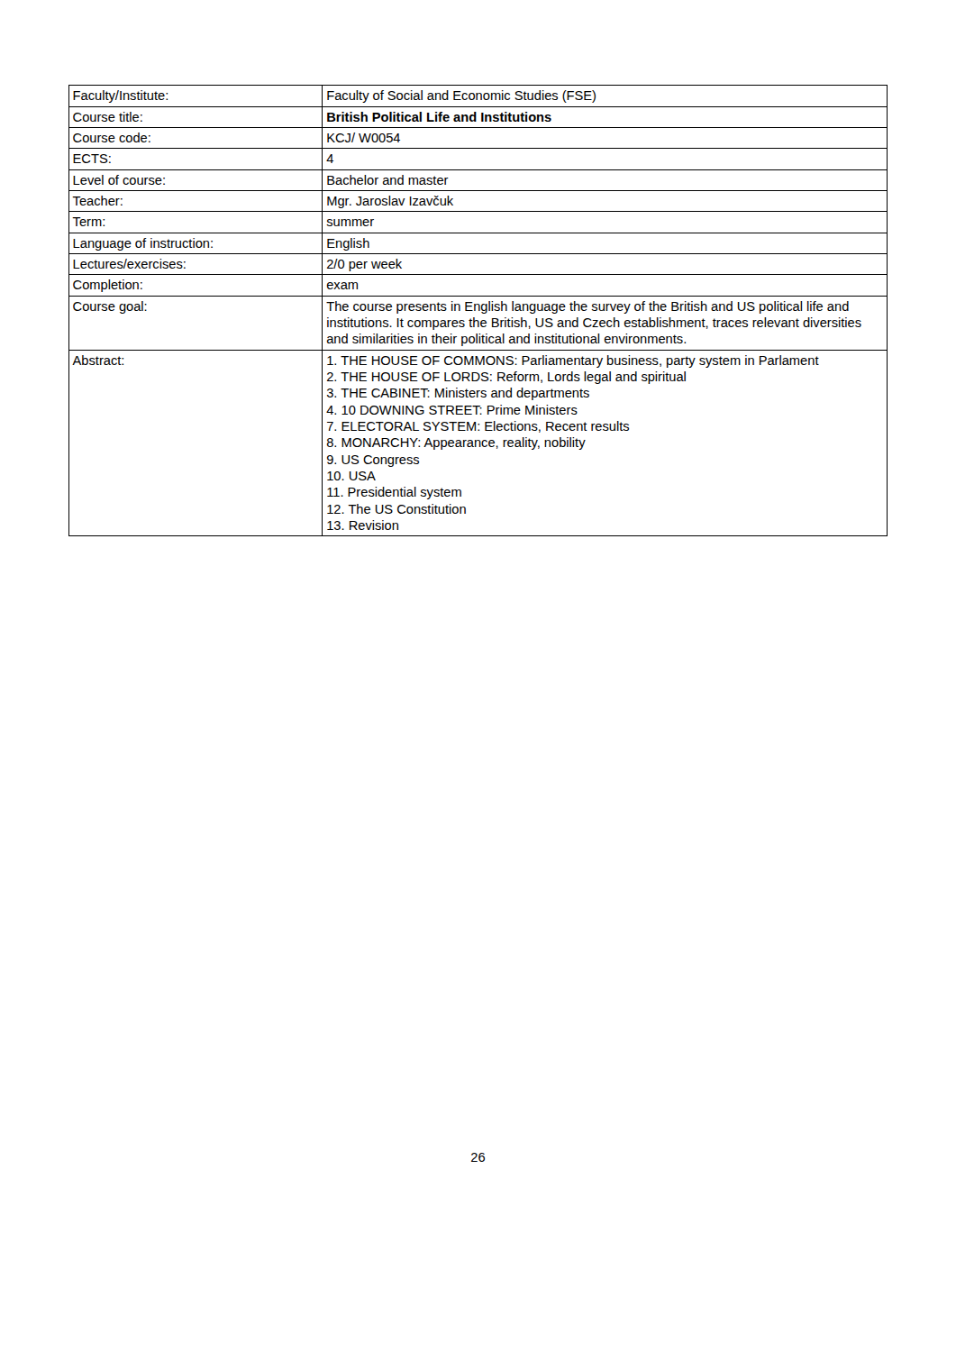| Faculty/Institute: | Faculty of Social and Economic Studies (FSE) |
| Course title: | British Political Life and Institutions |
| Course code: | KCJ/ W0054 |
| ECTS: | 4 |
| Level of course: | Bachelor and master |
| Teacher: | Mgr. Jaroslav Izavčuk |
| Term: | summer |
| Language of instruction: | English |
| Lectures/exercises: | 2/0 per week |
| Completion: | exam |
| Course goal: | The course presents in English language the survey of the British and US political life and institutions. It compares the British, US and Czech establishment, traces relevant diversities and similarities in their political and institutional environments. |
| Abstract: | 1. THE HOUSE OF COMMONS: Parliamentary business, party system in Parlament 2. THE HOUSE OF LORDS: Reform, Lords legal and spiritual 3. THE CABINET: Ministers and departments 4. 10 DOWNING STREET: Prime Ministers 7. ELECTORAL SYSTEM: Elections, Recent results 8. MONARCHY: Appearance, reality, nobility 9. US Congress 10. USA 11. Presidential system 12. The US Constitution 13. Revision |
26